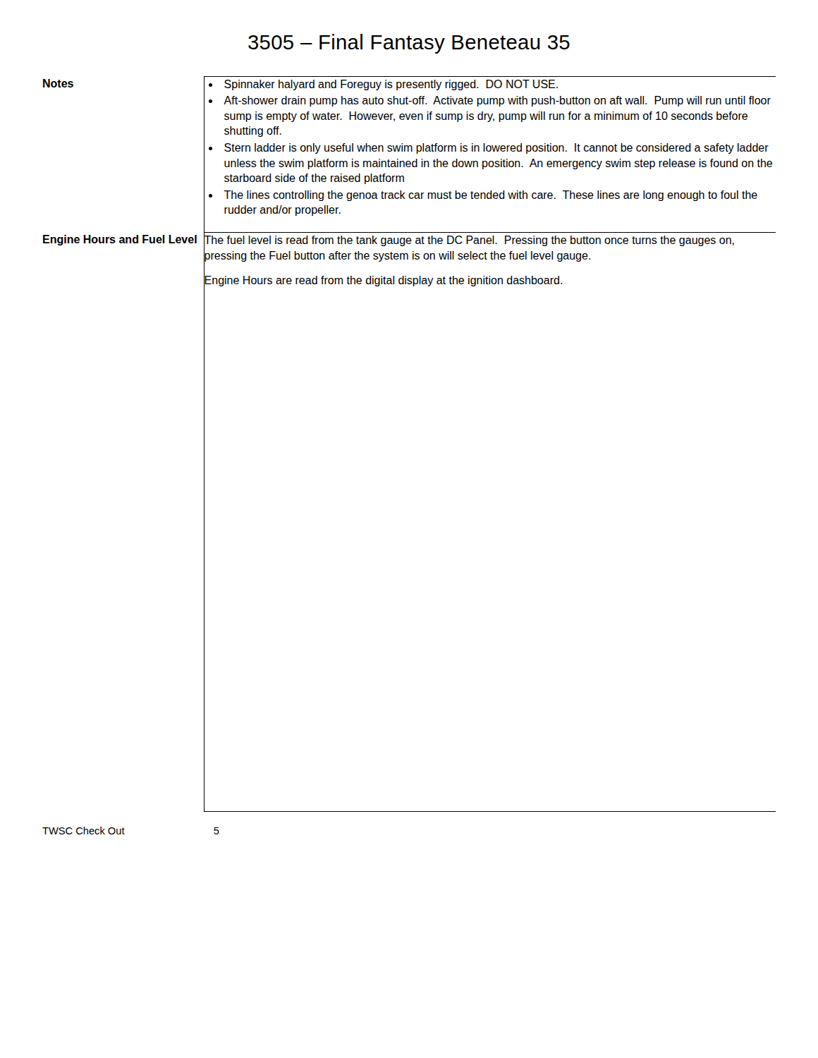3505 – Final Fantasy Beneteau 35
| Notes | Spinnaker halyard and Foreguy is presently rigged. DO NOT USE. Aft-shower drain pump has auto shut-off. Activate pump with push-button on aft wall. Pump will run until floor sump is empty of water. However, even if sump is dry, pump will run for a minimum of 10 seconds before shutting off. Stern ladder is only useful when swim platform is in lowered position. It cannot be considered a safety ladder unless the swim platform is maintained in the down position. An emergency swim step release is found on the starboard side of the raised platform The lines controlling the genoa track car must be tended with care. These lines are long enough to foul the rudder and/or propeller. |
| Engine Hours and Fuel Level | The fuel level is read from the tank gauge at the DC Panel. Pressing the button once turns the gauges on, pressing the Fuel button after the system is on will select the fuel level gauge. Engine Hours are read from the digital display at the ignition dashboard. |
TWSC Check Out
5